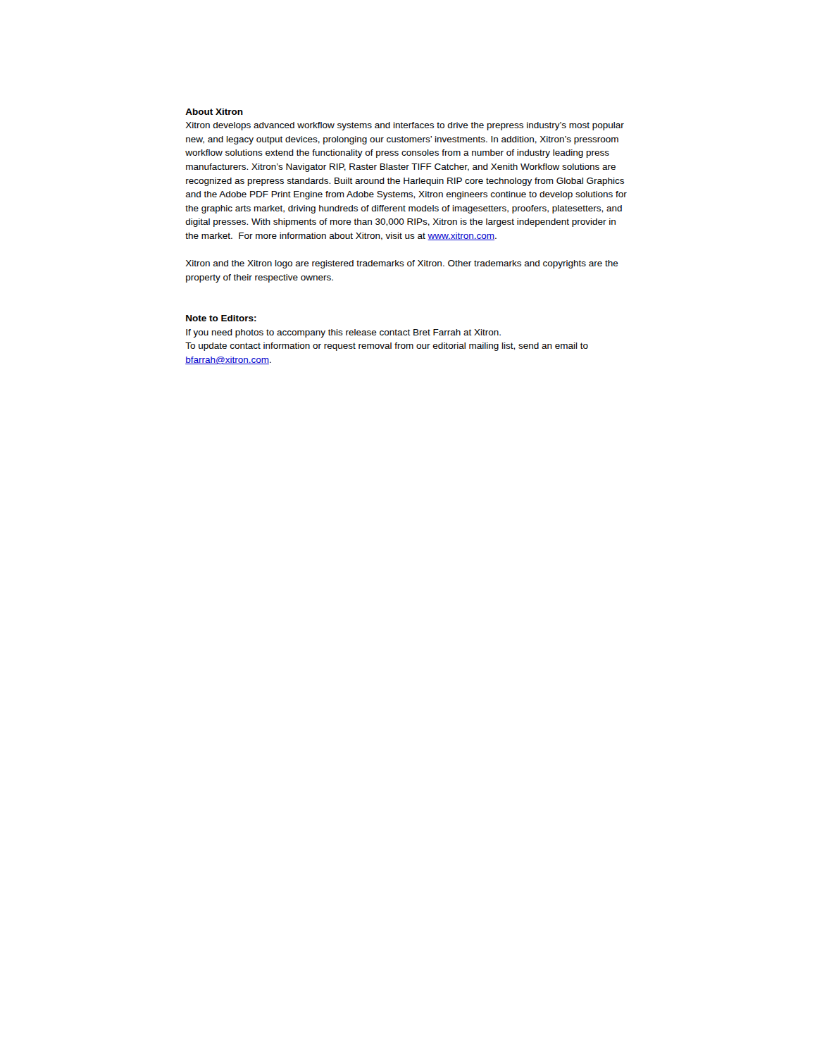About Xitron
Xitron develops advanced workflow systems and interfaces to drive the prepress industry’s most popular new, and legacy output devices, prolonging our customers’ investments. In addition, Xitron’s pressroom workflow solutions extend the functionality of press consoles from a number of industry leading press manufacturers. Xitron’s Navigator RIP, Raster Blaster TIFF Catcher, and Xenith Workflow solutions are recognized as prepress standards. Built around the Harlequin RIP core technology from Global Graphics and the Adobe PDF Print Engine from Adobe Systems, Xitron engineers continue to develop solutions for the graphic arts market, driving hundreds of different models of imagesetters, proofers, platesetters, and digital presses. With shipments of more than 30,000 RIPs, Xitron is the largest independent provider in the market. For more information about Xitron, visit us at www.xitron.com.
Xitron and the Xitron logo are registered trademarks of Xitron. Other trademarks and copyrights are the property of their respective owners.
Note to Editors:
If you need photos to accompany this release contact Bret Farrah at Xitron.
To update contact information or request removal from our editorial mailing list, send an email to bfarrah@xitron.com.